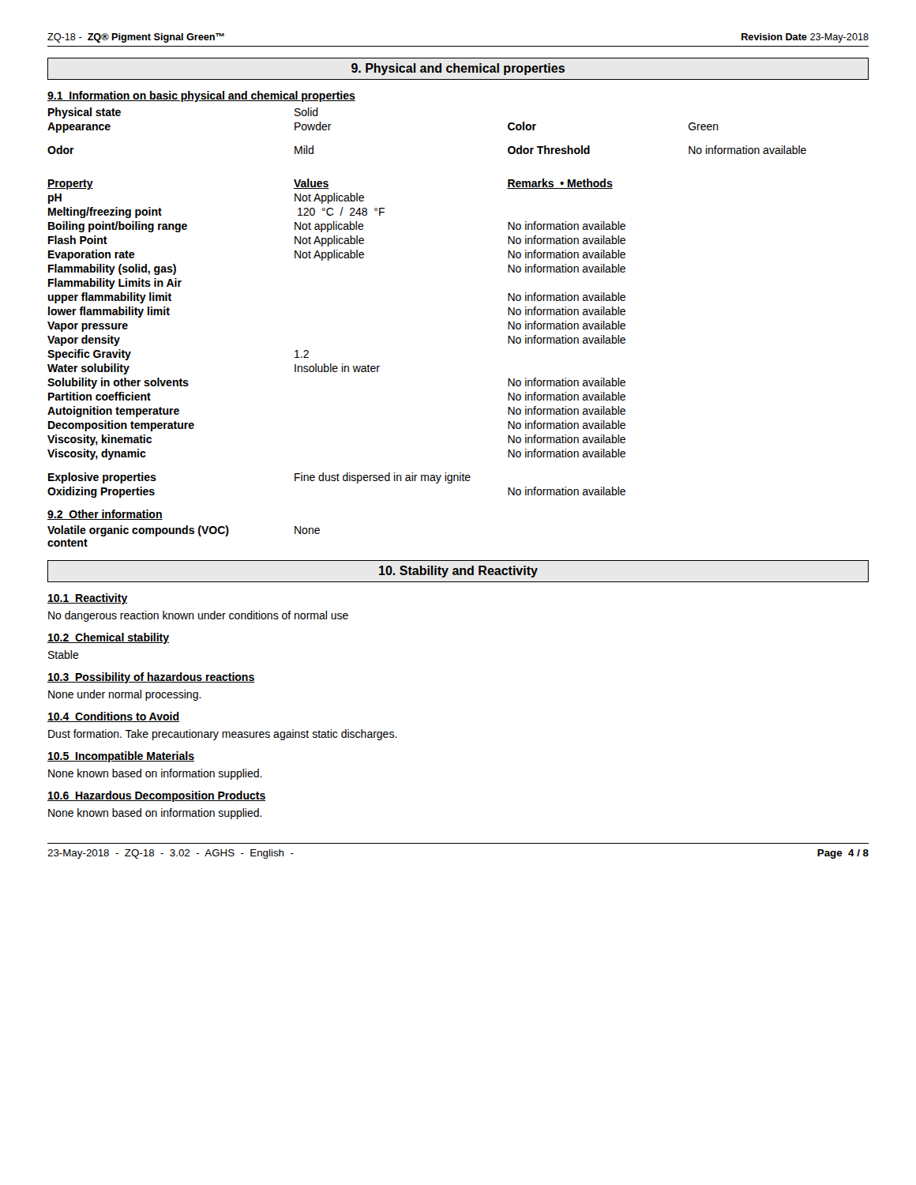ZQ-18 - ZQ® Pigment Signal Green™
Revision Date 23-May-2018
9. Physical and chemical properties
9.1 Information on basic physical and chemical properties
| Physical state | Solid | | |
| Appearance | Powder | Color | Green |
| Odor | Mild | Odor Threshold | No information available |
| Property | Values | Remarks • Methods |
| pH | Not Applicable | |
| Melting/freezing point | 120 °C / 248 °F | |
| Boiling point/boiling range | Not applicable | No information available |
| Flash Point | Not Applicable | No information available |
| Evaporation rate | Not Applicable | No information available |
| Flammability (solid, gas) | | No information available |
| Flammability Limits in Air | | |
| upper flammability limit | | No information available |
| lower flammability limit | | No information available |
| Vapor pressure | | No information available |
| Vapor density | | No information available |
| Specific Gravity | 1.2 | |
| Water solubility | Insoluble in water | |
| Solubility in other solvents | | No information available |
| Partition coefficient | | No information available |
| Autoignition temperature | | No information available |
| Decomposition temperature | | No information available |
| Viscosity, kinematic | | No information available |
| Viscosity, dynamic | | No information available |
| Explosive properties | Fine dust dispersed in air may ignite |
| Oxidizing Properties | | No information available |
9.2 Other information
Volatile organic compounds (VOC)
content
None
10. Stability and Reactivity
10.1 Reactivity
No dangerous reaction known under conditions of normal use
10.2 Chemical stability
Stable
10.3 Possibility of hazardous reactions
None under normal processing.
10.4 Conditions to Avoid
Dust formation. Take precautionary measures against static discharges.
10.5 Incompatible Materials
None known based on information supplied.
10.6 Hazardous Decomposition Products
None known based on information supplied.
23-May-2018 - ZQ-18 - 3.02 - AGHS - English -
Page 4 / 8